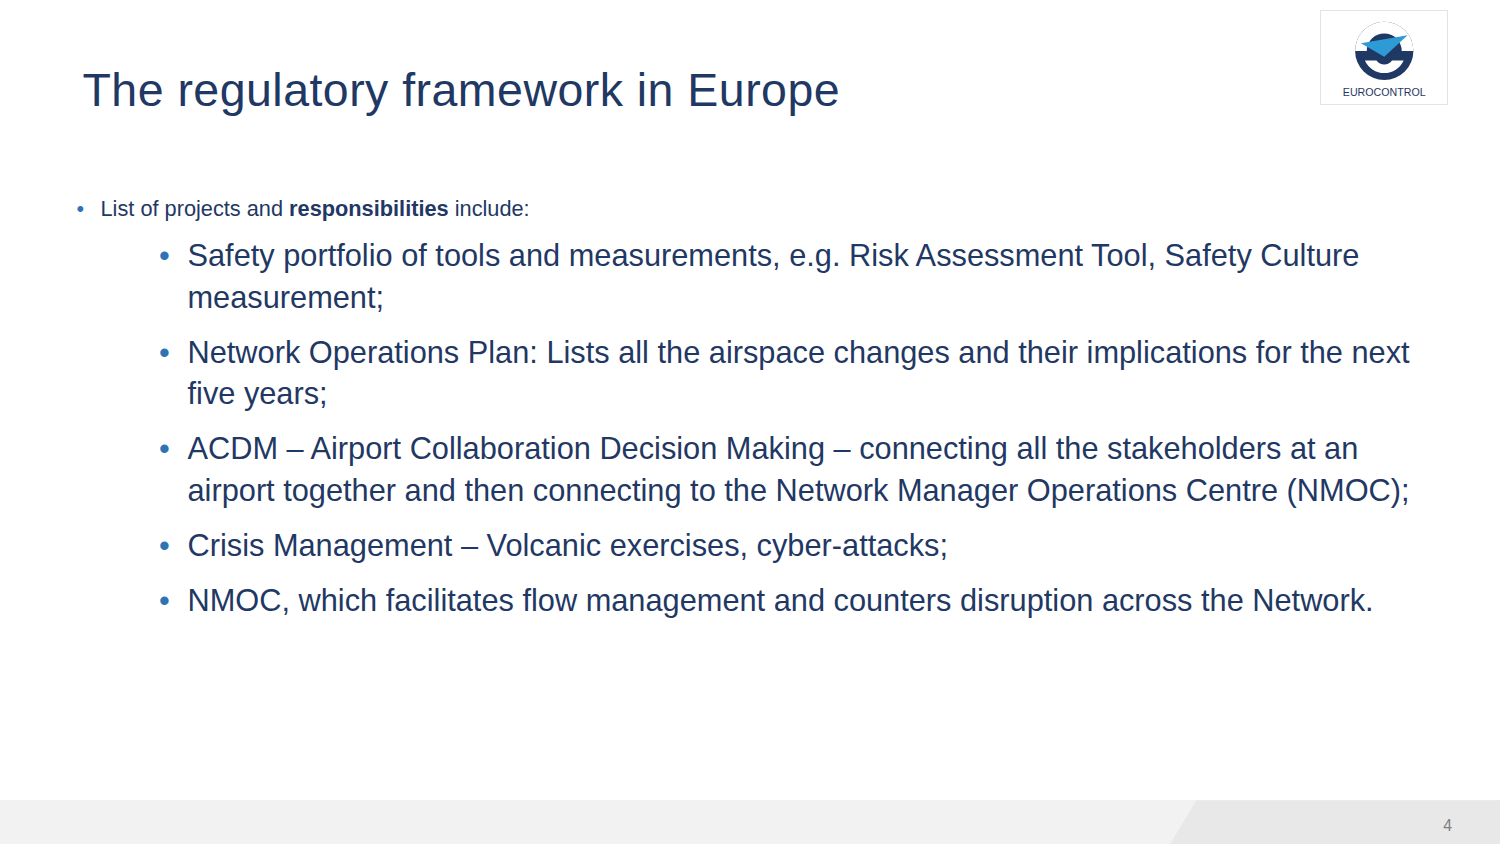EUROCONTROL
The regulatory framework in Europe
List of projects and responsibilities include:
Safety portfolio of tools and measurements, e.g. Risk Assessment Tool, Safety Culture measurement;
Network Operations Plan: Lists all the airspace changes and their implications for the next five years;
ACDM – Airport Collaboration Decision Making – connecting all the stakeholders at an airport together and then connecting to the Network Manager Operations Centre (NMOC);
Crisis Management – Volcanic exercises, cyber-attacks;
NMOC, which facilitates flow management and counters disruption across the Network.
4